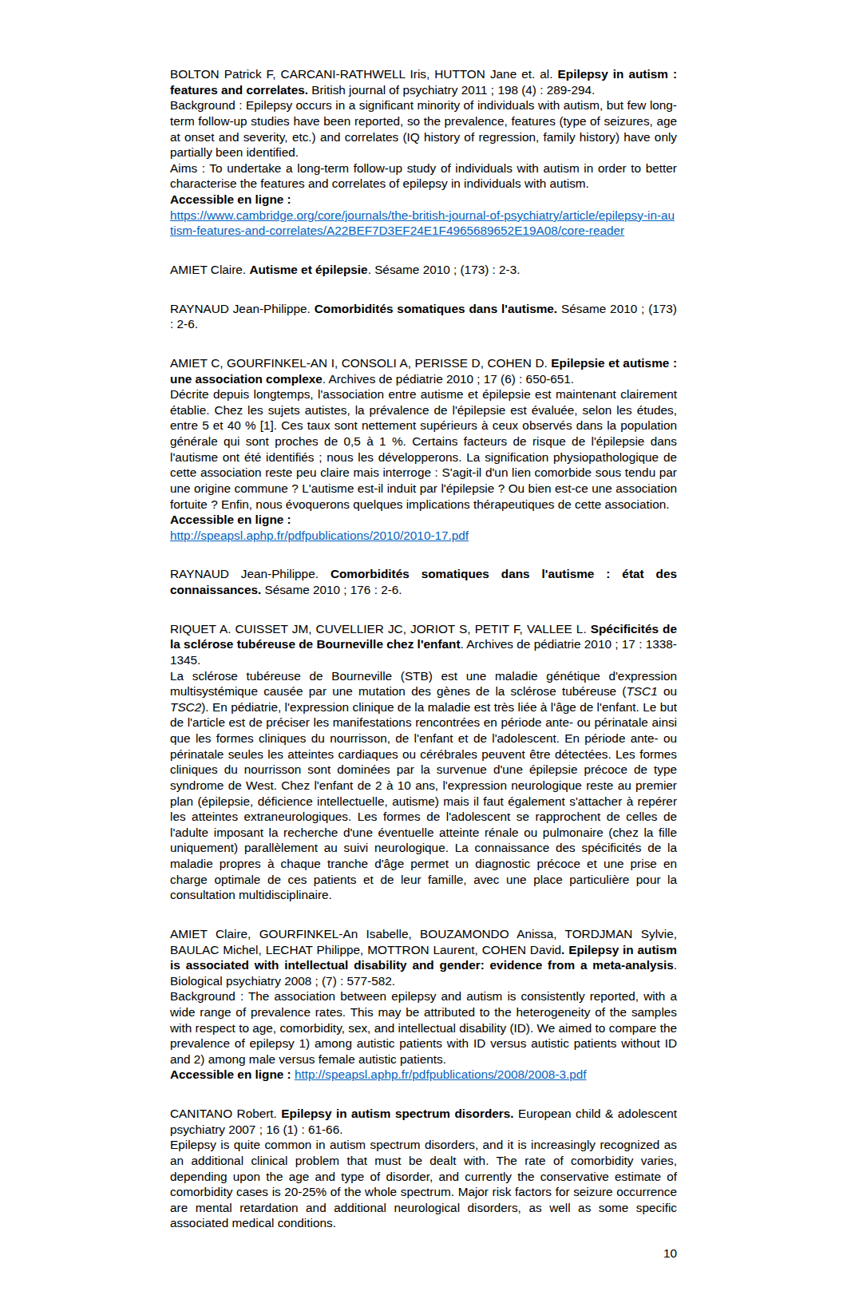BOLTON Patrick F, CARCANI-RATHWELL Iris, HUTTON Jane et. al. Epilepsy in autism : features and correlates. British journal of psychiatry 2011 ; 198 (4) : 289-294.
Background : Epilepsy occurs in a significant minority of individuals with autism, but few long-term follow-up studies have been reported, so the prevalence, features (type of seizures, age at onset and severity, etc.) and correlates (IQ history of regression, family history) have only partially been identified.
Aims : To undertake a long-term follow-up study of individuals with autism in order to better characterise the features and correlates of epilepsy in individuals with autism.
Accessible en ligne :
https://www.cambridge.org/core/journals/the-british-journal-of-psychiatry/article/epilepsy-in-autism-features-and-correlates/A22BEF7D3EF24E1F4965689652E19A08/core-reader
AMIET Claire. Autisme et épilepsie. Sésame 2010 ; (173) : 2-3.
RAYNAUD Jean-Philippe. Comorbidités somatiques dans l'autisme. Sésame 2010 ; (173) : 2-6.
AMIET C, GOURFINKEL-AN I, CONSOLI A, PERISSE D, COHEN D. Epilepsie et autisme : une association complexe. Archives de pédiatrie 2010 ; 17 (6) : 650-651.
Décrite depuis longtemps, l'association entre autisme et épilepsie est maintenant clairement établie. Chez les sujets autistes, la prévalence de l'épilepsie est évaluée, selon les études, entre 5 et 40 % [1]. Ces taux sont nettement supérieurs à ceux observés dans la population générale qui sont proches de 0,5 à 1 %. Certains facteurs de risque de l'épilepsie dans l'autisme ont été identifiés ; nous les développerons. La signification physiopathologique de cette association reste peu claire mais interroge : S'agit-il d'un lien comorbide sous tendu par une origine commune ? L'autisme est-il induit par l'épilepsie ? Ou bien est-ce une association fortuite ? Enfin, nous évoquerons quelques implications thérapeutiques de cette association.
Accessible en ligne :
http://speapsl.aphp.fr/pdfpublications/2010/2010-17.pdf
RAYNAUD Jean-Philippe. Comorbidités somatiques dans l'autisme : état des connaissances. Sésame 2010 ; 176 : 2-6.
RIQUET A. CUISSET JM, CUVELLIER JC, JORIOT S, PETIT F, VALLEE L. Spécificités de la sclérose tubéreuse de Bourneville chez l'enfant. Archives de pédiatrie 2010 ; 17 : 1338-1345.
La sclérose tubéreuse de Bourneville (STB) est une maladie génétique d'expression multisystémique causée par une mutation des gènes de la sclérose tubéreuse (TSC1 ou TSC2). En pédiatrie, l'expression clinique de la maladie est très liée à l'âge de l'enfant. Le but de l'article est de préciser les manifestations rencontrées en période ante- ou périnatale ainsi que les formes cliniques du nourrisson, de l'enfant et de l'adolescent. En période ante- ou périnatale seules les atteintes cardiaques ou cérébrales peuvent être détectées. Les formes cliniques du nourrisson sont dominées par la survenue d'une épilepsie précoce de type syndrome de West. Chez l'enfant de 2 à 10 ans, l'expression neurologique reste au premier plan (épilepsie, déficience intellectuelle, autisme) mais il faut également s'attacher à repérer les atteintes extraneurologiques. Les formes de l'adolescent se rapprochent de celles de l'adulte imposant la recherche d'une éventuelle atteinte rénale ou pulmonaire (chez la fille uniquement) parallèlement au suivi neurologique. La connaissance des spécificités de la maladie propres à chaque tranche d'âge permet un diagnostic précoce et une prise en charge optimale de ces patients et de leur famille, avec une place particulière pour la consultation multidisciplinaire.
AMIET Claire, GOURFINKEL-An Isabelle, BOUZAMONDO Anissa, TORDJMAN Sylvie, BAULAC Michel, LECHAT Philippe, MOTTRON Laurent, COHEN David. Epilepsy in autism is associated with intellectual disability and gender: evidence from a meta-analysis. Biological psychiatry 2008 ; (7) : 577-582.
Background : The association between epilepsy and autism is consistently reported, with a wide range of prevalence rates. This may be attributed to the heterogeneity of the samples with respect to age, comorbidity, sex, and intellectual disability (ID). We aimed to compare the prevalence of epilepsy 1) among autistic patients with ID versus autistic patients without ID and 2) among male versus female autistic patients.
Accessible en ligne : http://speapsl.aphp.fr/pdfpublications/2008/2008-3.pdf
CANITANO Robert. Epilepsy in autism spectrum disorders. European child & adolescent psychiatry 2007 ; 16 (1) : 61-66.
Epilepsy is quite common in autism spectrum disorders, and it is increasingly recognized as an additional clinical problem that must be dealt with. The rate of comorbidity varies, depending upon the age and type of disorder, and currently the conservative estimate of comorbidity cases is 20-25% of the whole spectrum. Major risk factors for seizure occurrence are mental retardation and additional neurological disorders, as well as some specific associated medical conditions.
10